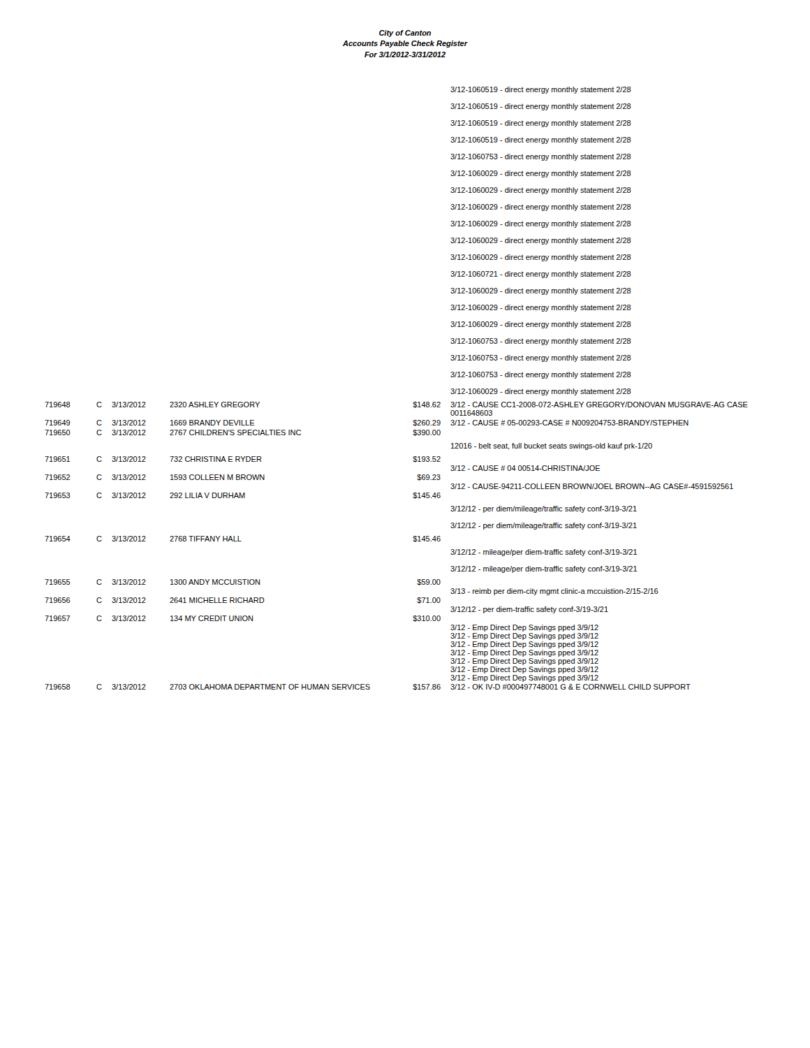City of Canton
Accounts Payable Check Register
For 3/1/2012-3/31/2012
| | | | | | 3/12-1060519 - direct energy monthly statement 2/28 |
| | | | | | 3/12-1060519 - direct energy monthly statement 2/28 |
| | | | | | 3/12-1060519 - direct energy monthly statement 2/28 |
| | | | | | 3/12-1060519 - direct energy monthly statement 2/28 |
| | | | | | 3/12-1060753 - direct energy monthly statement 2/28 |
| | | | | | 3/12-1060029 - direct energy monthly statement 2/28 |
| | | | | | 3/12-1060029 - direct energy monthly statement 2/28 |
| | | | | | 3/12-1060029 - direct energy monthly statement 2/28 |
| | | | | | 3/12-1060029 - direct energy monthly statement 2/28 |
| | | | | | 3/12-1060029 - direct energy monthly statement 2/28 |
| | | | | | 3/12-1060029 - direct energy monthly statement 2/28 |
| | | | | | 3/12-1060721 - direct energy monthly statement 2/28 |
| | | | | | 3/12-1060029 - direct energy monthly statement 2/28 |
| | | | | | 3/12-1060029 - direct energy monthly statement 2/28 |
| | | | | | 3/12-1060029 - direct energy monthly statement 2/28 |
| | | | | | 3/12-1060753 - direct energy monthly statement 2/28 |
| | | | | | 3/12-1060753 - direct energy monthly statement 2/28 |
| | | | | | 3/12-1060753 - direct energy monthly statement 2/28 |
| | | | | | 3/12-1060029 - direct energy monthly statement 2/28 |
| 719648 | C | 3/13/2012 | 2320 ASHLEY GREGORY | $148.62 | 3/12 - CAUSE CC1-2008-072-ASHLEY GREGORY/DONOVAN MUSGRAVE-AG CASE 0011648603 |
| 719649 | C | 3/13/2012 | 1669 BRANDY DEVILLE | $260.29 | 3/12 - CAUSE # 05-00293-CASE # N009204753-BRANDY/STEPHEN |
| 719650 | C | 3/13/2012 | 2767 CHILDREN'S SPECIALTIES INC | $390.00 | |
| | | | | | 12016 - belt seat, full bucket seats swings-old kauf prk-1/20 |
| 719651 | C | 3/13/2012 | 732 CHRISTINA E RYDER | $193.52 | |
| | | | | | 3/12 - CAUSE # 04 00514-CHRISTINA/JOE |
| 719652 | C | 3/13/2012 | 1593 COLLEEN M BROWN | $69.23 | |
| | | | | | 3/12 - CAUSE-94211-COLLEEN BROWN/JOEL BROWN--AG CASE#-4591592561 |
| 719653 | C | 3/13/2012 | 292 LILIA V DURHAM | $145.46 | |
| | | | | | 3/12/12 - per diem/mileage/traffic safety conf-3/19-3/21 |
| | | | | | 3/12/12 - per diem/mileage/traffic safety conf-3/19-3/21 |
| 719654 | C | 3/13/2012 | 2768 TIFFANY HALL | $145.46 | |
| | | | | | 3/12/12 - mileage/per diem-traffic safety conf-3/19-3/21 |
| | | | | | 3/12/12 - mileage/per diem-traffic safety conf-3/19-3/21 |
| 719655 | C | 3/13/2012 | 1300 ANDY MCCUISTION | $59.00 | |
| | | | | | 3/13 - reimb per diem-city mgmt clinic-a mccuistion-2/15-2/16 |
| 719656 | C | 3/13/2012 | 2641 MICHELLE RICHARD | $71.00 | |
| | | | | | 3/12/12 - per diem-traffic safety conf-3/19-3/21 |
| 719657 | C | 3/13/2012 | 134 MY CREDIT UNION | $310.00 | |
| | | | | | 3/12 - Emp Direct Dep Savings pped 3/9/12 |
| | | | | | 3/12 - Emp Direct Dep Savings pped 3/9/12 |
| | | | | | 3/12 - Emp Direct Dep Savings pped 3/9/12 |
| | | | | | 3/12 - Emp Direct Dep Savings pped 3/9/12 |
| | | | | | 3/12 - Emp Direct Dep Savings pped 3/9/12 |
| | | | | | 3/12 - Emp Direct Dep Savings pped 3/9/12 |
| | | | | | 3/12 - Emp Direct Dep Savings pped 3/9/12 |
| 719658 | C | 3/13/2012 | 2703 OKLAHOMA DEPARTMENT OF HUMAN SERVICES | $157.86 | 3/12 - OK IV-D #000497748001 G & E CORNWELL CHILD SUPPORT |